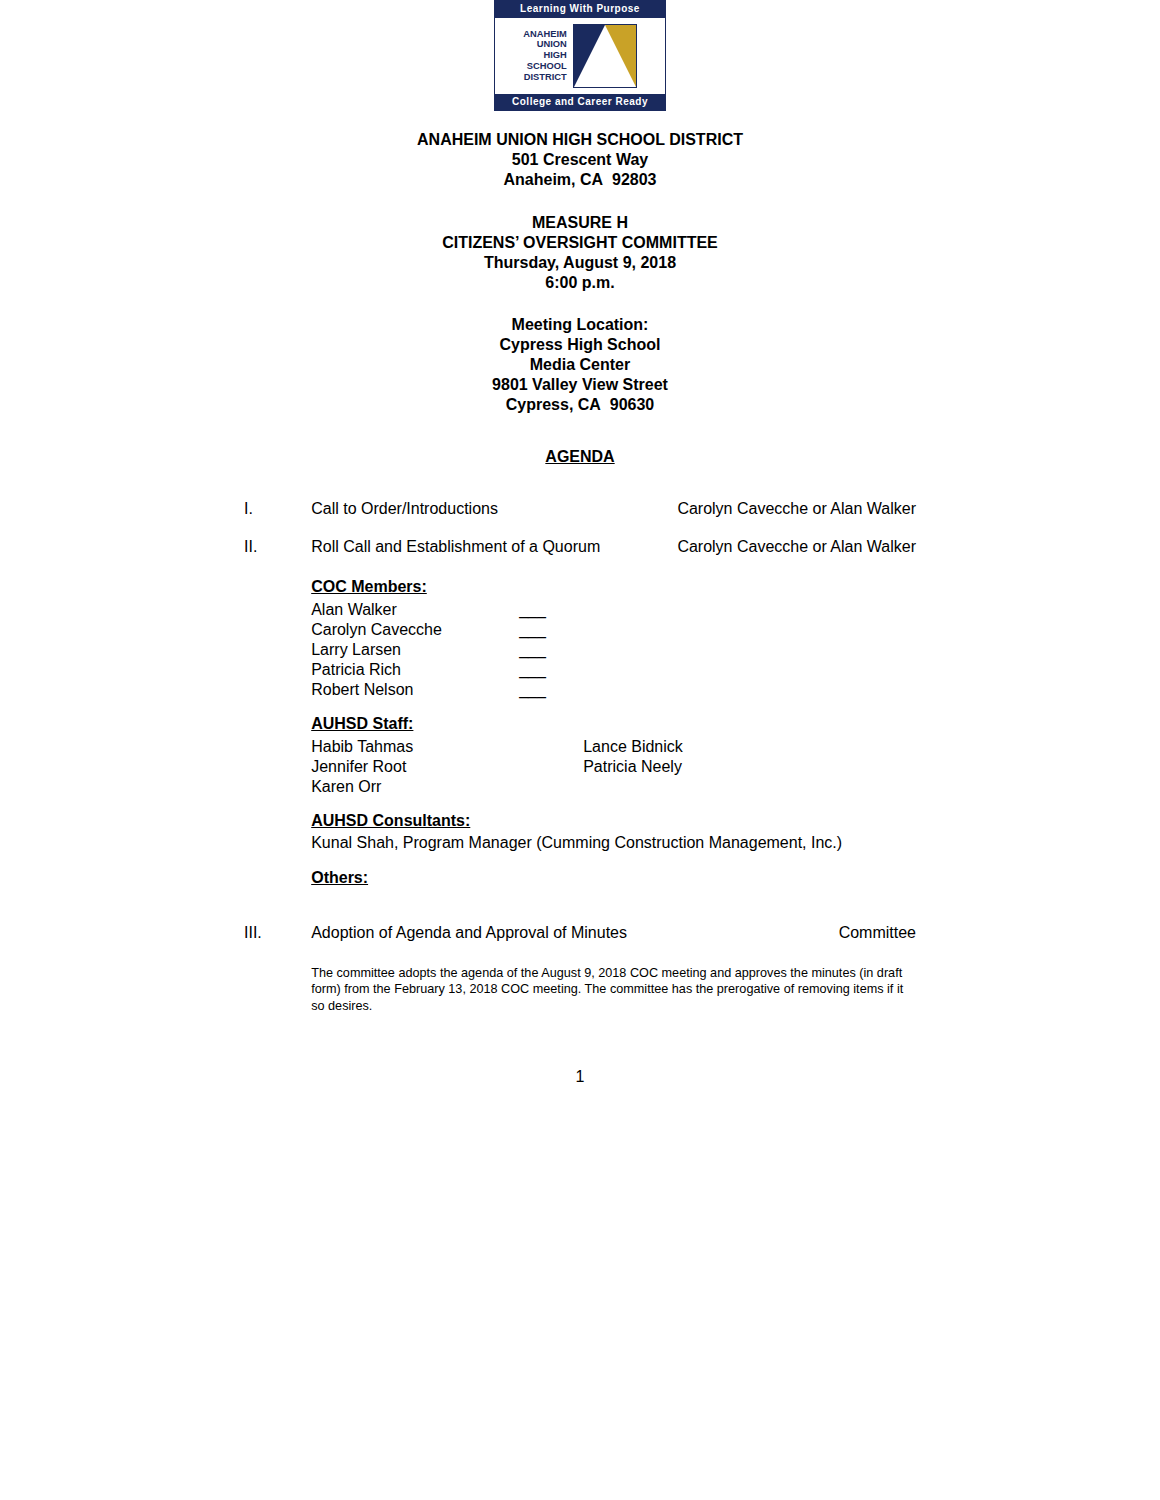Learning With Purpose
ANAHEIM
UNION
HIGH
SCHOOL
DISTRICT
College and Career Ready
ANAHEIM UNION HIGH SCHOOL DISTRICT
501 Crescent Way
Anaheim, CA 92803
MEASURE H
CITIZENS’ OVERSIGHT COMMITTEE
Thursday, August 9, 2018
6:00 p.m.
Meeting Location:
Cypress High School
Media Center
9801 Valley View Street
Cypress, CA 90630
AGENDA
| I. | Call to Order/Introductions | Carolyn Cavecche or Alan Walker |
| II. | Roll Call and Establishment of a Quorum | Carolyn Cavecche or Alan Walker |
COC Members:
| Alan Walker | ___ |
| Carolyn Cavecche | ___ |
| Larry Larsen | ___ |
| Patricia Rich | ___ |
| Robert Nelson | ___ |
AUHSD Staff:
| Habib Tahmas | Lance Bidnick |
| Jennifer Root | Patricia Neely |
| Karen Orr | |
AUHSD Consultants:
Kunal Shah, Program Manager (Cumming Construction Management, Inc.)
Others:
| III. | Adoption of Agenda and Approval of Minutes | Committee |
| | The committee adopts the agenda of the August 9, 2018 COC meeting and approves the minutes (in draft form) from the February 13, 2018 COC meeting. The committee has the prerogative of removing items if it so desires. |
1